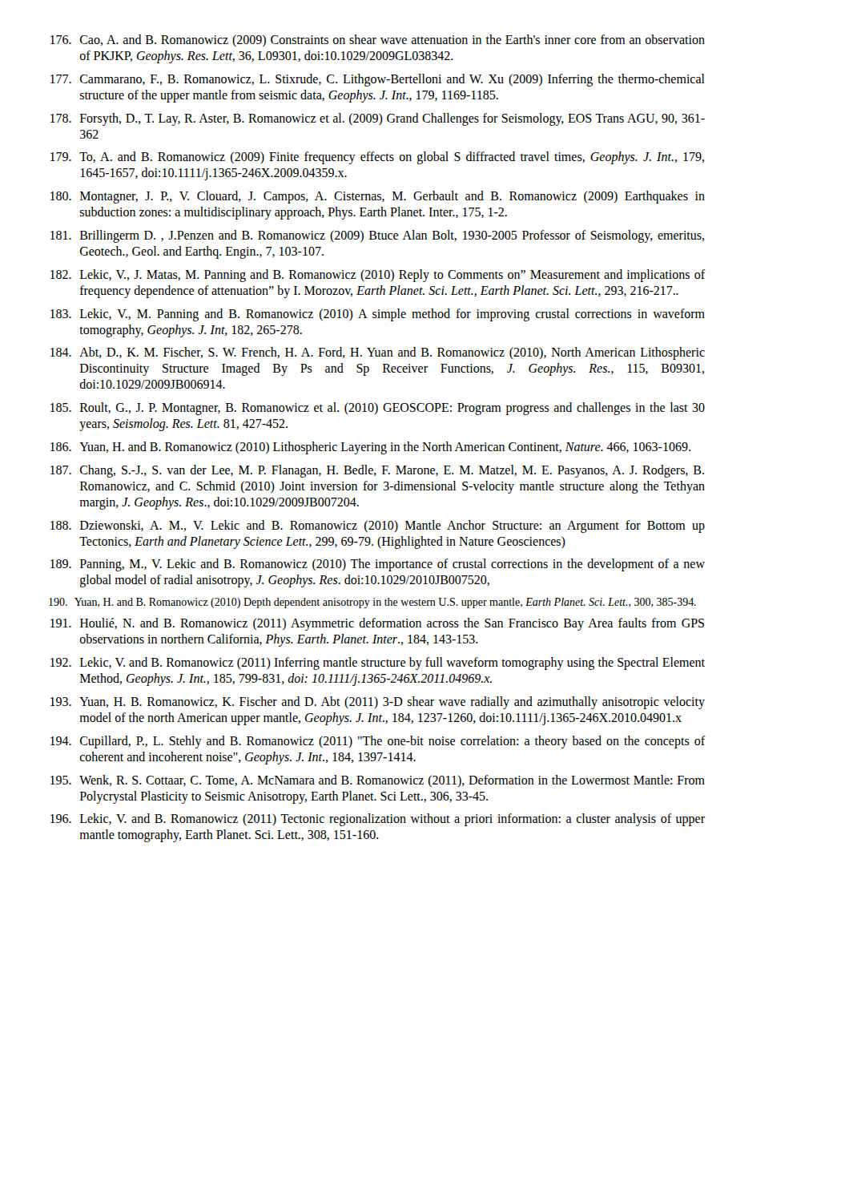Cao, A. and B. Romanowicz (2009) Constraints on shear wave attenuation in the Earth's inner core from an observation of PKJKP, Geophys. Res. Lett, 36, L09301, doi:10.1029/2009GL038342.
Cammarano, F., B. Romanowicz, L. Stixrude, C. Lithgow-Bertelloni and W. Xu (2009) Inferring the thermo-chemical structure of the upper mantle from seismic data, Geophys. J. Int., 179, 1169-1185.
Forsyth, D., T. Lay, R. Aster, B. Romanowicz et al. (2009) Grand Challenges for Seismology, EOS Trans AGU, 90, 361-362
To, A. and B. Romanowicz (2009) Finite frequency effects on global S diffracted travel times, Geophys. J. Int., 179, 1645-1657, doi:10.1111/j.1365-246X.2009.04359.x.
Montagner, J. P., V. Clouard, J. Campos, A. Cisternas, M. Gerbault and B. Romanowicz (2009) Earthquakes in subduction zones: a multidisciplinary approach, Phys. Earth Planet. Inter., 175, 1-2.
Brillingerm D. , J.Penzen and B. Romanowicz (2009) Btuce Alan Bolt, 1930-2005 Professor of Seismology, emeritus, Geotech., Geol. and Earthq. Engin., 7, 103-107.
Lekic, V., J. Matas, M. Panning and B. Romanowicz (2010) Reply to Comments on” Measurement and implications of frequency dependence of attenuation” by I. Morozov, Earth Planet. Sci. Lett., Earth Planet. Sci. Lett., 293, 216-217..
Lekic, V., M. Panning and B. Romanowicz (2010) A simple method for improving crustal corrections in waveform tomography, Geophys. J. Int, 182, 265-278.
Abt, D., K. M. Fischer, S. W. French, H. A. Ford, H. Yuan and B. Romanowicz (2010), North American Lithospheric Discontinuity Structure Imaged By Ps and Sp Receiver Functions, J. Geophys. Res., 115, B09301, doi:10.1029/2009JB006914.
Roult, G., J. P. Montagner, B. Romanowicz et al. (2010) GEOSCOPE: Program progress and challenges in the last 30 years, Seismolog. Res. Lett. 81, 427-452.
Yuan, H. and B. Romanowicz (2010) Lithospheric Layering in the North American Continent, Nature. 466, 1063-1069.
Chang, S.-J., S. van der Lee, M. P. Flanagan, H. Bedle, F. Marone, E. M. Matzel, M. E. Pasyanos, A. J. Rodgers, B. Romanowicz, and C. Schmid (2010) Joint inversion for 3-dimensional S-velocity mantle structure along the Tethyan margin, J. Geophys. Res., doi:10.1029/2009JB007204.
Dziewonski, A. M., V. Lekic and B. Romanowicz (2010) Mantle Anchor Structure: an Argument for Bottom up Tectonics, Earth and Planetary Science Lett., 299, 69-79. (Highlighted in Nature Geosciences)
Panning, M., V. Lekic and B. Romanowicz (2010) The importance of crustal corrections in the development of a new global model of radial anisotropy, J. Geophys. Res. doi:10.1029/2010JB007520,
Yuan, H. and B. Romanowicz (2010) Depth dependent anisotropy in the western U.S. upper mantle, Earth Planet. Sci. Lett., 300, 385-394.
Houlié, N. and B. Romanowicz (2011) Asymmetric deformation across the San Francisco Bay Area faults from GPS observations in northern California, Phys. Earth. Planet. Inter., 184, 143-153.
Lekic, V. and B. Romanowicz (2011) Inferring mantle structure by full waveform tomography using the Spectral Element Method, Geophys. J. Int., 185, 799-831, doi: 10.1111/j.1365-246X.2011.04969.x.
Yuan, H. B. Romanowicz, K. Fischer and D. Abt (2011) 3-D shear wave radially and azimuthally anisotropic velocity model of the north American upper mantle, Geophys. J. Int., 184, 1237-1260, doi:10.1111/j.1365-246X.2010.04901.x
Cupillard, P., L. Stehly and B. Romanowicz (2011) "The one-bit noise correlation: a theory based on the concepts of coherent and incoherent noise", Geophys. J. Int., 184, 1397-1414.
Wenk, R. S. Cottaar, C. Tome, A. McNamara and B. Romanowicz (2011), Deformation in the Lowermost Mantle: From Polycrystal Plasticity to Seismic Anisotropy, Earth Planet. Sci Lett., 306, 33-45.
Lekic, V. and B. Romanowicz (2011) Tectonic regionalization without a priori information: a cluster analysis of upper mantle tomography, Earth Planet. Sci. Lett., 308, 151-160.